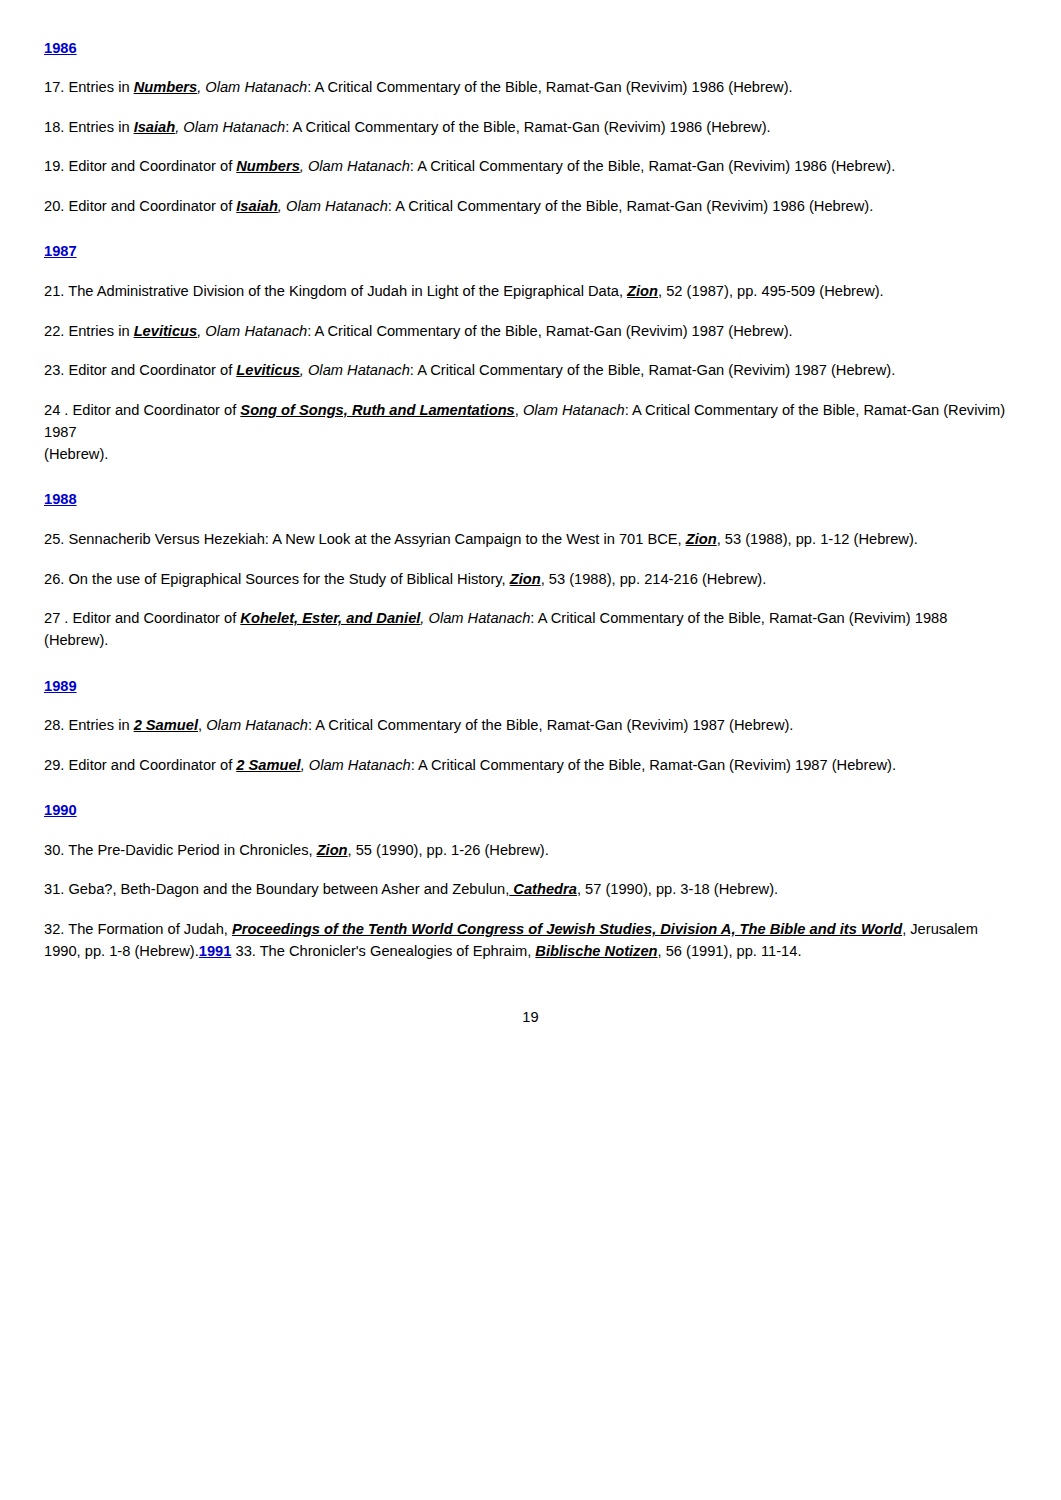1986
17. Entries in Numbers, Olam Hatanach: A Critical Commentary of the Bible, Ramat-Gan (Revivim) 1986 (Hebrew).
18. Entries in Isaiah, Olam Hatanach: A Critical Commentary of the Bible, Ramat-Gan (Revivim) 1986 (Hebrew).
19. Editor and Coordinator of Numbers, Olam Hatanach: A Critical Commentary of the Bible, Ramat-Gan (Revivim) 1986 (Hebrew).
20. Editor and Coordinator of Isaiah, Olam Hatanach: A Critical Commentary of the Bible, Ramat-Gan (Revivim) 1986 (Hebrew).
1987
21. The Administrative Division of the Kingdom of Judah in Light of the Epigraphical Data, Zion, 52 (1987), pp. 495-509 (Hebrew).
22. Entries in Leviticus, Olam Hatanach: A Critical Commentary of the Bible, Ramat-Gan (Revivim) 1987 (Hebrew).
23. Editor and Coordinator of Leviticus, Olam Hatanach: A Critical Commentary of the Bible, Ramat-Gan (Revivim) 1987 (Hebrew).
24 . Editor and Coordinator of Song of Songs, Ruth and Lamentations, Olam Hatanach: A Critical Commentary of the Bible, Ramat-Gan (Revivim) 1987
(Hebrew).
1988
25. Sennacherib Versus Hezekiah: A New Look at the Assyrian Campaign to the West in 701 BCE, Zion, 53 (1988), pp. 1-12 (Hebrew).
26. On the use of Epigraphical Sources for the Study of Biblical History, Zion, 53 (1988), pp. 214-216 (Hebrew).
27 . Editor and Coordinator of Kohelet, Ester, and Daniel, Olam Hatanach: A Critical Commentary of the Bible, Ramat-Gan (Revivim) 1988
(Hebrew).
1989
28. Entries in 2 Samuel, Olam Hatanach: A Critical Commentary of the Bible, Ramat-Gan (Revivim) 1987 (Hebrew).
29. Editor and Coordinator of 2 Samuel, Olam Hatanach: A Critical Commentary of the Bible, Ramat-Gan (Revivim) 1987 (Hebrew).
1990
30. The Pre-Davidic Period in Chronicles, Zion, 55 (1990), pp. 1-26 (Hebrew).
31. Geba?, Beth-Dagon and the Boundary between Asher and Zebulun, Cathedra, 57 (1990), pp. 3-18 (Hebrew).
32. The Formation of Judah, Proceedings of the Tenth World Congress of Jewish Studies, Division A, The Bible and its World, Jerusalem 1990, pp. 1-8 (Hebrew).1991 33. The Chronicler's Genealogies of Ephraim, Biblische Notizen, 56 (1991), pp. 11-14.
19